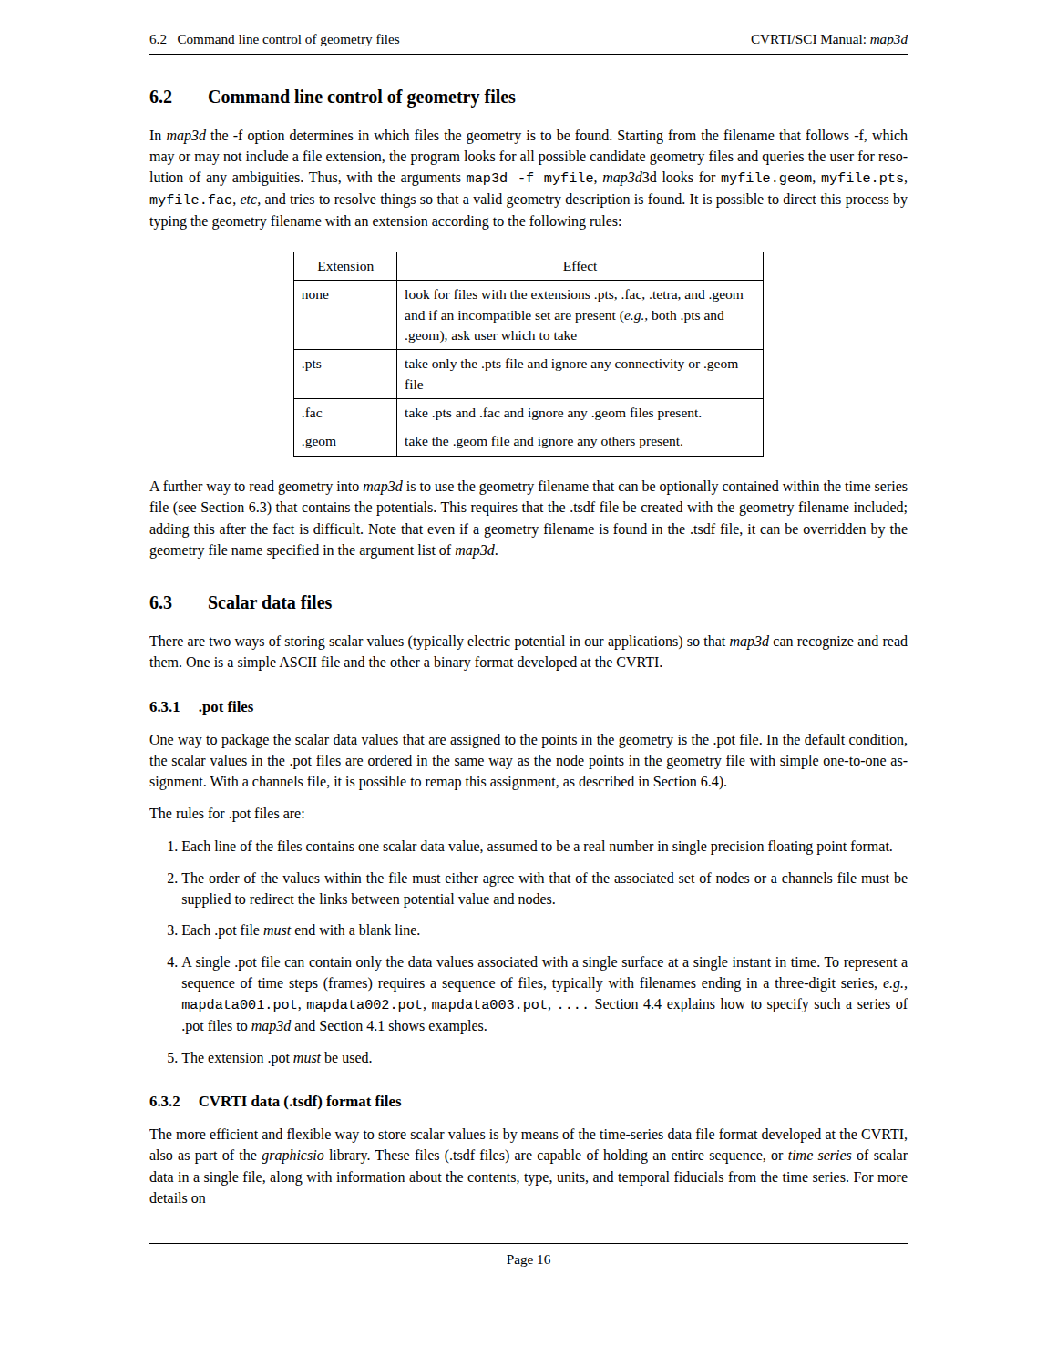6.2 Command line control of geometry files CVRTI/SCI Manual: map3d
6.2 Command line control of geometry files
In map3d the -f option determines in which files the geometry is to be found. Starting from the filename that follows -f, which may or may not include a file extension, the program looks for all possible candidate geometry files and queries the user for resolution of any ambiguities. Thus, with the arguments map3d -f myfile, map3d3d looks for myfile.geom, myfile.pts, myfile.fac, etc, and tries to resolve things so that a valid geometry description is found. It is possible to direct this process by typing the geometry filename with an extension according to the following rules:
| Extension | Effect |
| --- | --- |
| none | look for files with the extensions .pts, .fac, .tetra, and .geom and if an incompatible set are present ( e.g., both .pts and .geom), ask user which to take |
| .pts | take only the .pts file and ignore any connectivity or .geom file |
| .fac | take .pts and .fac and ignore any .geom files present. |
| .geom | take the .geom file and ignore any others present. |
A further way to read geometry into map3d is to use the geometry filename that can be optionally contained within the time series file (see Section 6.3) that contains the potentials. This requires that the .tsdf file be created with the geometry filename included; adding this after the fact is difficult. Note that even if a geometry filename is found in the .tsdf file, it can be overridden by the geometry file name specified in the argument list of map3d.
6.3 Scalar data files
There are two ways of storing scalar values (typically electric potential in our applications) so that map3d can recognize and read them. One is a simple ASCII file and the other a binary format developed at the CVRTI.
6.3.1.pot files
One way to package the scalar data values that are assigned to the points in the geometry is the .pot file. In the default condition, the scalar values in the .pot files are ordered in the same way as the node points in the geometry file with simple one-to-one assignment. With a channels file, it is possible to remap this assignment, as described in Section 6.4).
The rules for .pot files are:
Each line of the files contains one scalar data value, assumed to be a real number in single precision floating point format.
The order of the values within the file must either agree with that of the associated set of nodes or a channels file must be supplied to redirect the links between potential value and nodes.
Each .pot file must end with a blank line.
A single .pot file can contain only the data values associated with a single surface at a single instant in time. To represent a sequence of time steps (frames) requires a sequence of files, typically with filenames ending in a three-digit series, e.g., mapdata001.pot, mapdata002.pot, mapdata003.pot, .... Section 4.4 explains how to specify such a series of .pot files to map3d and Section 4.1 shows examples.
The extension .pot must be used.
6.3.2 CVRTI data (.tsdf) format files
The more efficient and flexible way to store scalar values is by means of the time-series data file format developed at the CVRTI, also as part of the graphicsio library. These files (.tsdf files) are capable of holding an entire sequence, or time series of scalar data in a single file, along with information about the contents, type, units, and temporal fiducials from the time series. For more details on
Page 16